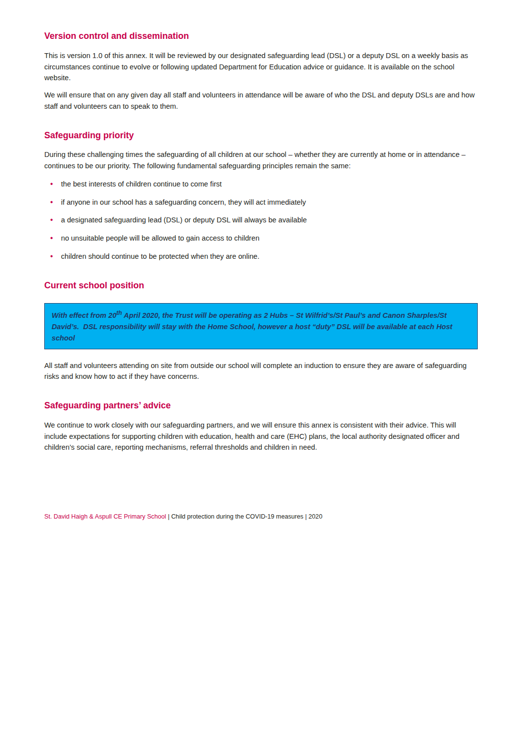Version control and dissemination
This is version 1.0 of this annex. It will be reviewed by our designated safeguarding lead (DSL) or a deputy DSL on a weekly basis as circumstances continue to evolve or following updated Department for Education advice or guidance. It is available on the school website.
We will ensure that on any given day all staff and volunteers in attendance will be aware of who the DSL and deputy DSLs are and how staff and volunteers can to speak to them.
Safeguarding priority
During these challenging times the safeguarding of all children at our school – whether they are currently at home or in attendance – continues to be our priority. The following fundamental safeguarding principles remain the same:
the best interests of children continue to come first
if anyone in our school has a safeguarding concern, they will act immediately
a designated safeguarding lead (DSL) or deputy DSL will always be available
no unsuitable people will be allowed to gain access to children
children should continue to be protected when they are online.
Current school position
With effect from 20th April 2020, the Trust will be operating as 2 Hubs – St Wilfrid’s/St Paul’s and Canon Sharples/St David’s. DSL responsibility will stay with the Home School, however a host “duty” DSL will be available at each Host school
All staff and volunteers attending on site from outside our school will complete an induction to ensure they are aware of safeguarding risks and know how to act if they have concerns.
Safeguarding partners’ advice
We continue to work closely with our safeguarding partners, and we will ensure this annex is consistent with their advice. This will include expectations for supporting children with education, health and care (EHC) plans, the local authority designated officer and children’s social care, reporting mechanisms, referral thresholds and children in need.
St. David Haigh & Aspull CE Primary School | Child protection during the COVID-19 measures | 2020